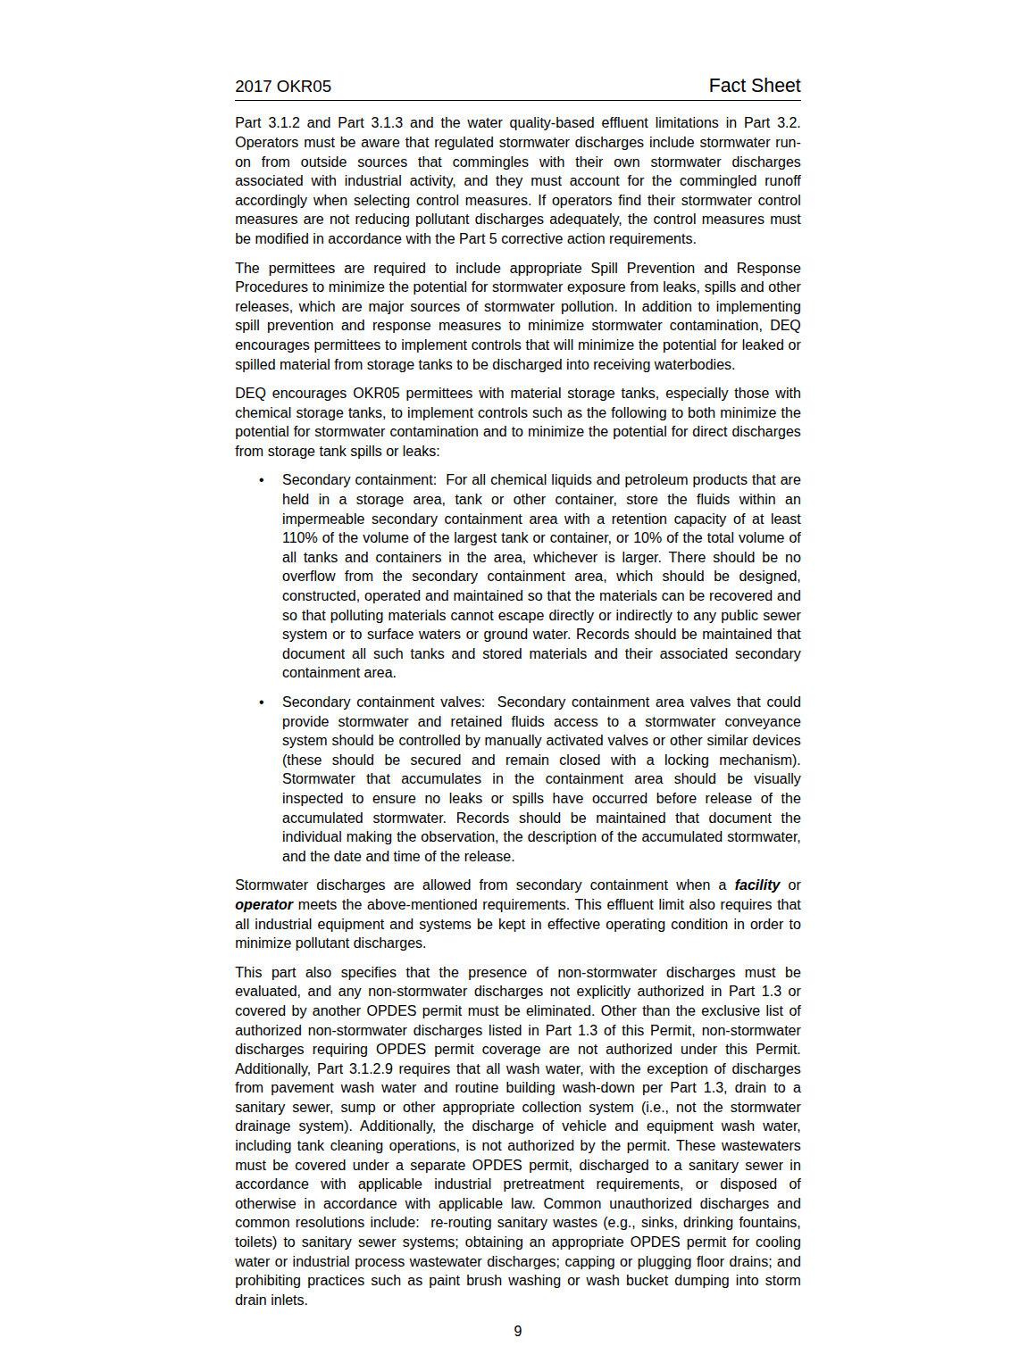2017 OKR05
Fact Sheet
Part 3.1.2 and Part 3.1.3 and the water quality-based effluent limitations in Part 3.2. Operators must be aware that regulated stormwater discharges include stormwater run-on from outside sources that commingles with their own stormwater discharges associated with industrial activity, and they must account for the commingled runoff accordingly when selecting control measures. If operators find their stormwater control measures are not reducing pollutant discharges adequately, the control measures must be modified in accordance with the Part 5 corrective action requirements.
The permittees are required to include appropriate Spill Prevention and Response Procedures to minimize the potential for stormwater exposure from leaks, spills and other releases, which are major sources of stormwater pollution. In addition to implementing spill prevention and response measures to minimize stormwater contamination, DEQ encourages permittees to implement controls that will minimize the potential for leaked or spilled material from storage tanks to be discharged into receiving waterbodies.
DEQ encourages OKR05 permittees with material storage tanks, especially those with chemical storage tanks, to implement controls such as the following to both minimize the potential for stormwater contamination and to minimize the potential for direct discharges from storage tank spills or leaks:
Secondary containment: For all chemical liquids and petroleum products that are held in a storage area, tank or other container, store the fluids within an impermeable secondary containment area with a retention capacity of at least 110% of the volume of the largest tank or container, or 10% of the total volume of all tanks and containers in the area, whichever is larger. There should be no overflow from the secondary containment area, which should be designed, constructed, operated and maintained so that the materials can be recovered and so that polluting materials cannot escape directly or indirectly to any public sewer system or to surface waters or ground water. Records should be maintained that document all such tanks and stored materials and their associated secondary containment area.
Secondary containment valves: Secondary containment area valves that could provide stormwater and retained fluids access to a stormwater conveyance system should be controlled by manually activated valves or other similar devices (these should be secured and remain closed with a locking mechanism). Stormwater that accumulates in the containment area should be visually inspected to ensure no leaks or spills have occurred before release of the accumulated stormwater. Records should be maintained that document the individual making the observation, the description of the accumulated stormwater, and the date and time of the release.
Stormwater discharges are allowed from secondary containment when a facility or operator meets the above-mentioned requirements. This effluent limit also requires that all industrial equipment and systems be kept in effective operating condition in order to minimize pollutant discharges.
This part also specifies that the presence of non-stormwater discharges must be evaluated, and any non-stormwater discharges not explicitly authorized in Part 1.3 or covered by another OPDES permit must be eliminated. Other than the exclusive list of authorized non-stormwater discharges listed in Part 1.3 of this Permit, non-stormwater discharges requiring OPDES permit coverage are not authorized under this Permit. Additionally, Part 3.1.2.9 requires that all wash water, with the exception of discharges from pavement wash water and routine building wash-down per Part 1.3, drain to a sanitary sewer, sump or other appropriate collection system (i.e., not the stormwater drainage system). Additionally, the discharge of vehicle and equipment wash water, including tank cleaning operations, is not authorized by the permit. These wastewaters must be covered under a separate OPDES permit, discharged to a sanitary sewer in accordance with applicable industrial pretreatment requirements, or disposed of otherwise in accordance with applicable law. Common unauthorized discharges and common resolutions include: re-routing sanitary wastes (e.g., sinks, drinking fountains, toilets) to sanitary sewer systems; obtaining an appropriate OPDES permit for cooling water or industrial process wastewater discharges; capping or plugging floor drains; and prohibiting practices such as paint brush washing or wash bucket dumping into storm drain inlets.
9